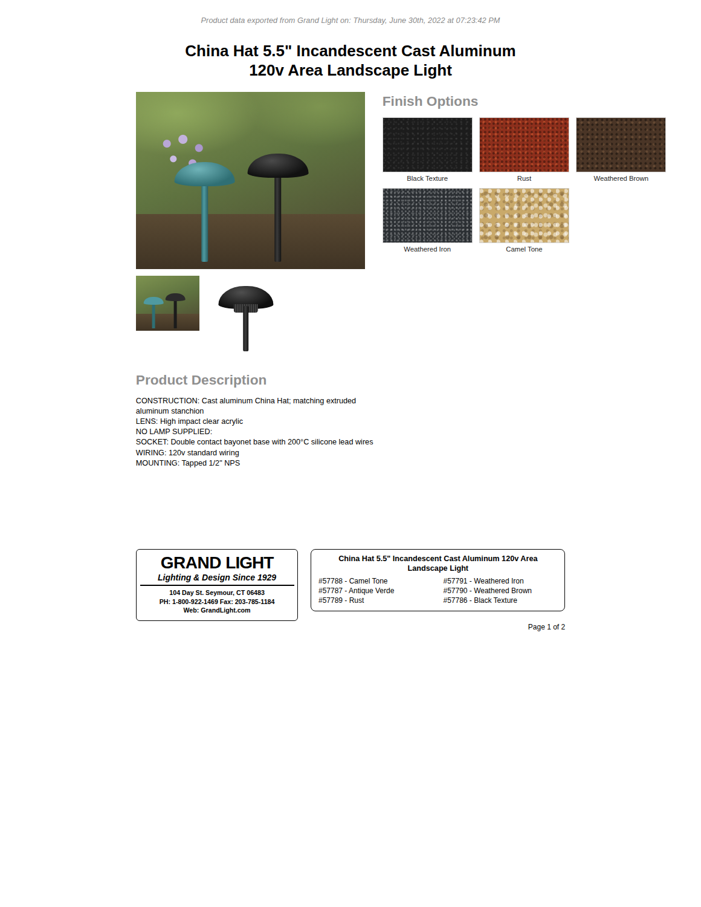Product data exported from Grand Light on: Thursday, June 30th, 2022 at 07:23:42 PM
China Hat 5.5" Incandescent Cast Aluminum 120v Area Landscape Light
Product Description
CONSTRUCTION: Cast aluminum China Hat; matching extruded aluminum stanchion
LENS: High impact clear acrylic
NO LAMP SUPPLIED:
SOCKET: Double contact bayonet base with 200°C silicone lead wires
WIRING: 120v standard wiring
MOUNTING: Tapped 1/2" NPS
Finish Options
Black Texture
Rust
Weathered Brown
Weathered Iron
Camel Tone
GRAND LIGHT
Lighting & Design Since 1929
104 Day St. Seymour, CT 06483
PH: 1-800-922-1469 Fax: 203-785-1184
Web: GrandLight.com
China Hat 5.5" Incandescent Cast Aluminum 120v Area Landscape Light
#57788 - Camel Tone #57791 - Weathered Iron #57787 - Antique Verde #57790 - Weathered Brown #57789 - Rust #57786 - Black Texture
Page 1 of 2